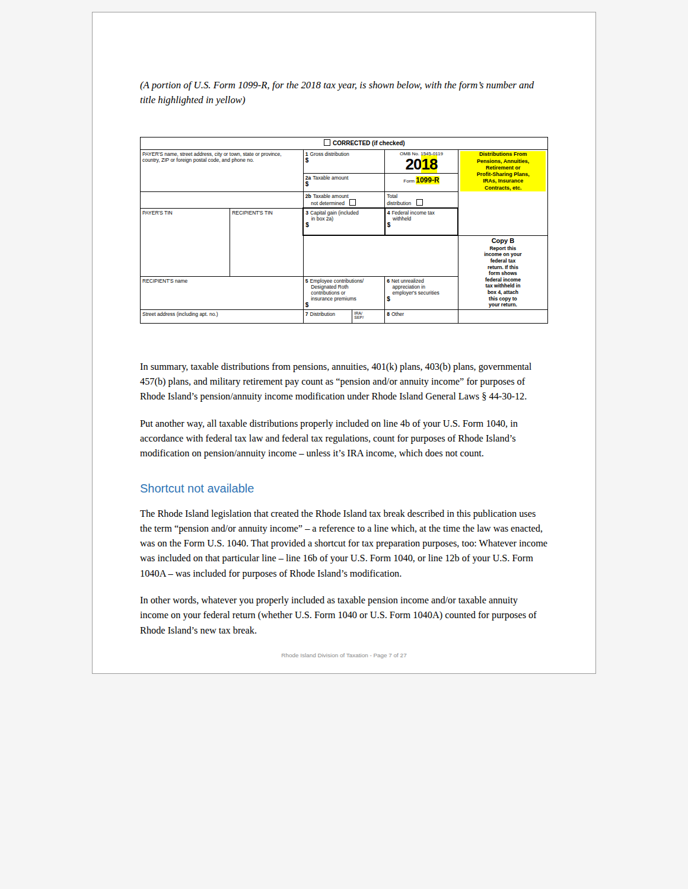(A portion of U.S. Form 1099-R, for the 2018 tax year, is shown below, with the form’s number and title highlighted in yellow)
| | CORRECTED (if checked) | |
| PAYER'S name, street address, city or town, state or province, country, ZIP or foreign postal code, and phone no. | 1 Gross distribution $ | OMB No. 1545-0119 20 18 | Distributions From Pensions, Annuities, Retirement or Profit-Sharing Plans, IRAs, Insurance Contracts, etc. |
| 2a Taxable amount $ | Form 1099-R |
| | 2b Taxable amount not determined | Total distribution |
| PAYER'S TIN | RECIPIENT'S TIN | 3 Capital gain (included in box 2a) $ | 4 Federal income tax withheld $ |
| | Copy B Report this income on your federal tax return. If this form shows federal income tax withheld in box 4, attach this copy to your return. |
| RECIPIENT'S name | 5 Employee contributions/ Designated Roth contributions or insurance premiums $ | 6 Net unrealized appreciation in employer's securities $ |
| Street address (including apt. no.) | 7 Distribution | IRA/ SEP/ | 8 Other | |
In summary, taxable distributions from pensions, annuities, 401(k) plans, 403(b) plans, governmental 457(b) plans, and military retirement pay count as “pension and/or annuity income” for purposes of Rhode Island’s pension/annuity income modification under Rhode Island General Laws § 44-30-12.
Put another way, all taxable distributions properly included on line 4b of your U.S. Form 1040, in accordance with federal tax law and federal tax regulations, count for purposes of Rhode Island’s modification on pension/annuity income – unless it’s IRA income, which does not count.
Shortcut not available
The Rhode Island legislation that created the Rhode Island tax break described in this publication uses the term “pension and/or annuity income” – a reference to a line which, at the time the law was enacted, was on the Form U.S. 1040. That provided a shortcut for tax preparation purposes, too: Whatever income was included on that particular line – line 16b of your U.S. Form 1040, or line 12b of your U.S. Form 1040A – was included for purposes of Rhode Island’s modification.
In other words, whatever you properly included as taxable pension income and/or taxable annuity income on your federal return (whether U.S. Form 1040 or U.S. Form 1040A) counted for purposes of Rhode Island’s new tax break.
Rhode Island Division of Taxation - Page 7 of 27